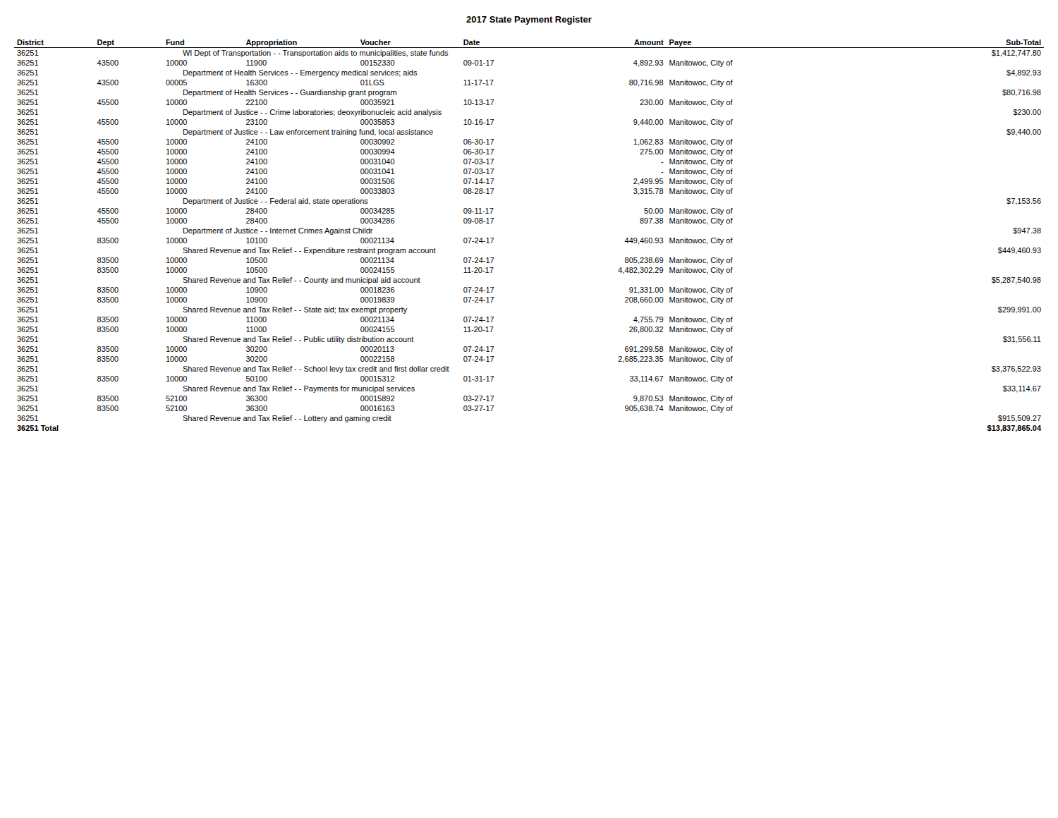2017 State Payment Register
| District | Dept | Fund | Appropriation | Voucher | Date | Amount | Payee | Sub-Total |
| --- | --- | --- | --- | --- | --- | --- | --- | --- |
| 36251 | | WI Dept of Transportation - - Transportation aids to municipalities, state funds | | $1,412,747.80 |
| 36251 | 43500 | 10000 | 11900 | 00152330 | 09-01-17 | 4,892.93 | Manitowoc, City of | |
| 36251 | | Department of Health Services - - Emergency medical services; aids | | $4,892.93 |
| 36251 | 43500 | 00005 | 16300 | 01LGS | 11-17-17 | 80,716.98 | Manitowoc, City of | |
| 36251 | | Department of Health Services - - Guardianship grant program | | $80,716.98 |
| 36251 | 45500 | 10000 | 22100 | 00035921 | 10-13-17 | 230.00 | Manitowoc, City of | |
| 36251 | | Department of Justice - - Crime laboratories; deoxyribonucleic acid analysis | | $230.00 |
| 36251 | 45500 | 10000 | 23100 | 00035853 | 10-16-17 | 9,440.00 | Manitowoc, City of | |
| 36251 | | Department of Justice - - Law enforcement training fund, local assistance | | $9,440.00 |
| 36251 | 45500 | 10000 | 24100 | 00030992 | 06-30-17 | 1,062.83 | Manitowoc, City of | |
| 36251 | 45500 | 10000 | 24100 | 00030994 | 06-30-17 | 275.00 | Manitowoc, City of | |
| 36251 | 45500 | 10000 | 24100 | 00031040 | 07-03-17 | - | Manitowoc, City of | |
| 36251 | 45500 | 10000 | 24100 | 00031041 | 07-03-17 | - | Manitowoc, City of | |
| 36251 | 45500 | 10000 | 24100 | 00031506 | 07-14-17 | 2,499.95 | Manitowoc, City of | |
| 36251 | 45500 | 10000 | 24100 | 00033803 | 08-28-17 | 3,315.78 | Manitowoc, City of | |
| 36251 | | Department of Justice - - Federal aid, state operations | | $7,153.56 |
| 36251 | 45500 | 10000 | 28400 | 00034285 | 09-11-17 | 50.00 | Manitowoc, City of | |
| 36251 | 45500 | 10000 | 28400 | 00034286 | 09-08-17 | 897.38 | Manitowoc, City of | |
| 36251 | | Department of Justice - - Internet Crimes Against Childr | | $947.38 |
| 36251 | 83500 | 10000 | 10100 | 00021134 | 07-24-17 | 449,460.93 | Manitowoc, City of | |
| 36251 | | Shared Revenue and Tax Relief - - Expenditure restraint program account | | $449,460.93 |
| 36251 | 83500 | 10000 | 10500 | 00021134 | 07-24-17 | 805,238.69 | Manitowoc, City of | |
| 36251 | 83500 | 10000 | 10500 | 00024155 | 11-20-17 | 4,482,302.29 | Manitowoc, City of | |
| 36251 | | Shared Revenue and Tax Relief - - County and municipal aid account | | $5,287,540.98 |
| 36251 | 83500 | 10000 | 10900 | 00018236 | 07-24-17 | 91,331.00 | Manitowoc, City of | |
| 36251 | 83500 | 10000 | 10900 | 00019839 | 07-24-17 | 208,660.00 | Manitowoc, City of | |
| 36251 | | Shared Revenue and Tax Relief - - State aid; tax exempt property | | $299,991.00 |
| 36251 | 83500 | 10000 | 11000 | 00021134 | 07-24-17 | 4,755.79 | Manitowoc, City of | |
| 36251 | 83500 | 10000 | 11000 | 00024155 | 11-20-17 | 26,800.32 | Manitowoc, City of | |
| 36251 | | Shared Revenue and Tax Relief - - Public utility distribution account | | $31,556.11 |
| 36251 | 83500 | 10000 | 30200 | 00020113 | 07-24-17 | 691,299.58 | Manitowoc, City of | |
| 36251 | 83500 | 10000 | 30200 | 00022158 | 07-24-17 | 2,685,223.35 | Manitowoc, City of | |
| 36251 | | Shared Revenue and Tax Relief - - School levy tax credit and first dollar credit | | $3,376,522.93 |
| 36251 | 83500 | 10000 | 50100 | 00015312 | 01-31-17 | 33,114.67 | Manitowoc, City of | |
| 36251 | | Shared Revenue and Tax Relief - - Payments for municipal services | | $33,114.67 |
| 36251 | 83500 | 52100 | 36300 | 00015892 | 03-27-17 | 9,870.53 | Manitowoc, City of | |
| 36251 | 83500 | 52100 | 36300 | 00016163 | 03-27-17 | 905,638.74 | Manitowoc, City of | |
| 36251 | | Shared Revenue and Tax Relief - - Lottery and gaming credit | | $915,509.27 |
| 36251 Total | | | | | | | | $13,837,865.04 |